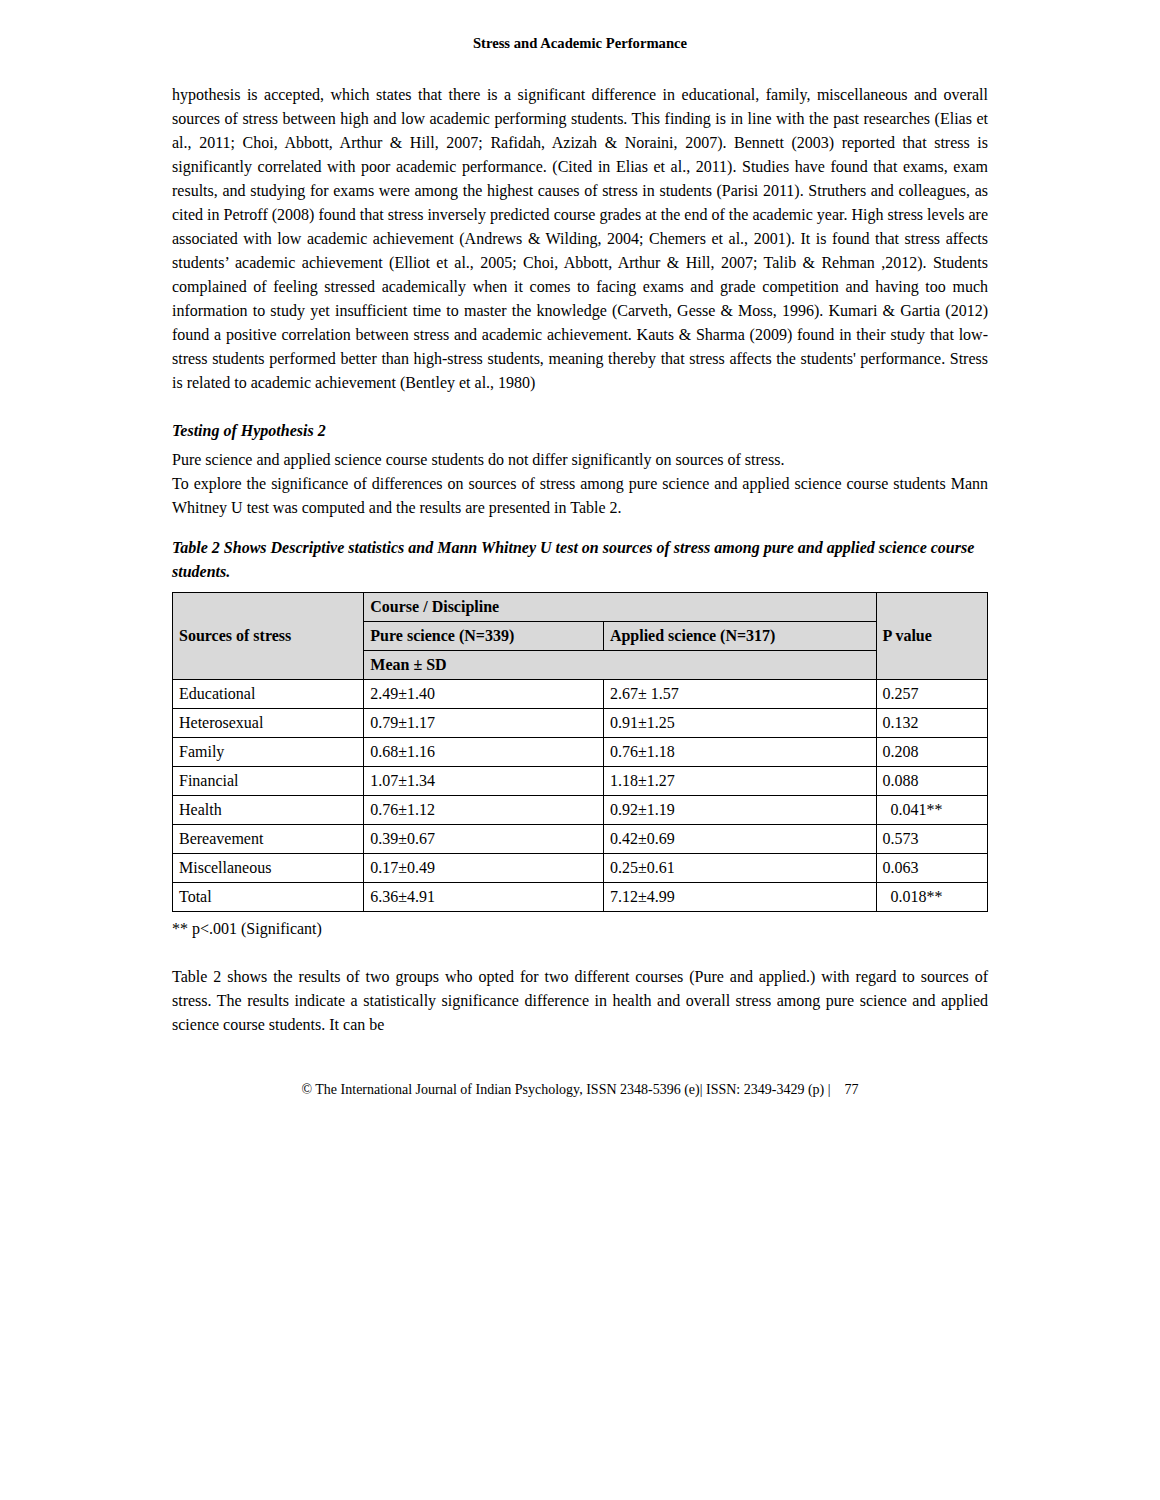Stress and Academic Performance
hypothesis is accepted, which states that there is a significant difference in educational, family, miscellaneous and overall sources of stress between high and low academic performing students. This finding is in line with the past researches (Elias et al., 2011; Choi, Abbott, Arthur & Hill, 2007; Rafidah, Azizah & Noraini, 2007). Bennett (2003) reported that stress is significantly correlated with poor academic performance. (Cited in Elias et al., 2011). Studies have found that exams, exam results, and studying for exams were among the highest causes of stress in students (Parisi 2011). Struthers and colleagues, as cited in Petroff (2008) found that stress inversely predicted course grades at the end of the academic year. High stress levels are associated with low academic achievement (Andrews & Wilding, 2004; Chemers et al., 2001). It is found that stress affects students’ academic achievement (Elliot et al., 2005; Choi, Abbott, Arthur & Hill, 2007; Talib & Rehman ,2012). Students complained of feeling stressed academically when it comes to facing exams and grade competition and having too much information to study yet insufficient time to master the knowledge (Carveth, Gesse & Moss, 1996). Kumari & Gartia (2012) found a positive correlation between stress and academic achievement. Kauts & Sharma (2009) found in their study that low-stress students performed better than high-stress students, meaning thereby that stress affects the students' performance. Stress is related to academic achievement (Bentley et al., 1980)
Testing of Hypothesis 2
Pure science and applied science course students do not differ significantly on sources of stress.
To explore the significance of differences on sources of stress among pure science and applied science course students Mann Whitney U test was computed and the results are presented in Table 2.
Table 2 Shows Descriptive statistics and Mann Whitney U test on sources of stress among pure and applied science course students.
| Sources of stress | Course / Discipline | P value |
| --- | --- | --- |
| Pure science (N=339) | Applied science (N=317) |
| Mean ± SD |
| Educational | 2.49±1.40 | 2.67± 1.57 | 0.257 |
| Heterosexual | 0.79±1.17 | 0.91±1.25 | 0.132 |
| Family | 0.68±1.16 | 0.76±1.18 | 0.208 |
| Financial | 1.07±1.34 | 1.18±1.27 | 0.088 |
| Health | 0.76±1.12 | 0.92±1.19 | 0.041** |
| Bereavement | 0.39±0.67 | 0.42±0.69 | 0.573 |
| Miscellaneous | 0.17±0.49 | 0.25±0.61 | 0.063 |
| Total | 6.36±4.91 | 7.12±4.99 | 0.018** |
** p<.001 (Significant)
Table 2 shows the results of two groups who opted for two different courses (Pure and applied.) with regard to sources of stress. The results indicate a statistically significance difference in health and overall stress among pure science and applied science course students. It can be
© The International Journal of Indian Psychology, ISSN 2348-5396 (e)| ISSN: 2349-3429 (p) | 77